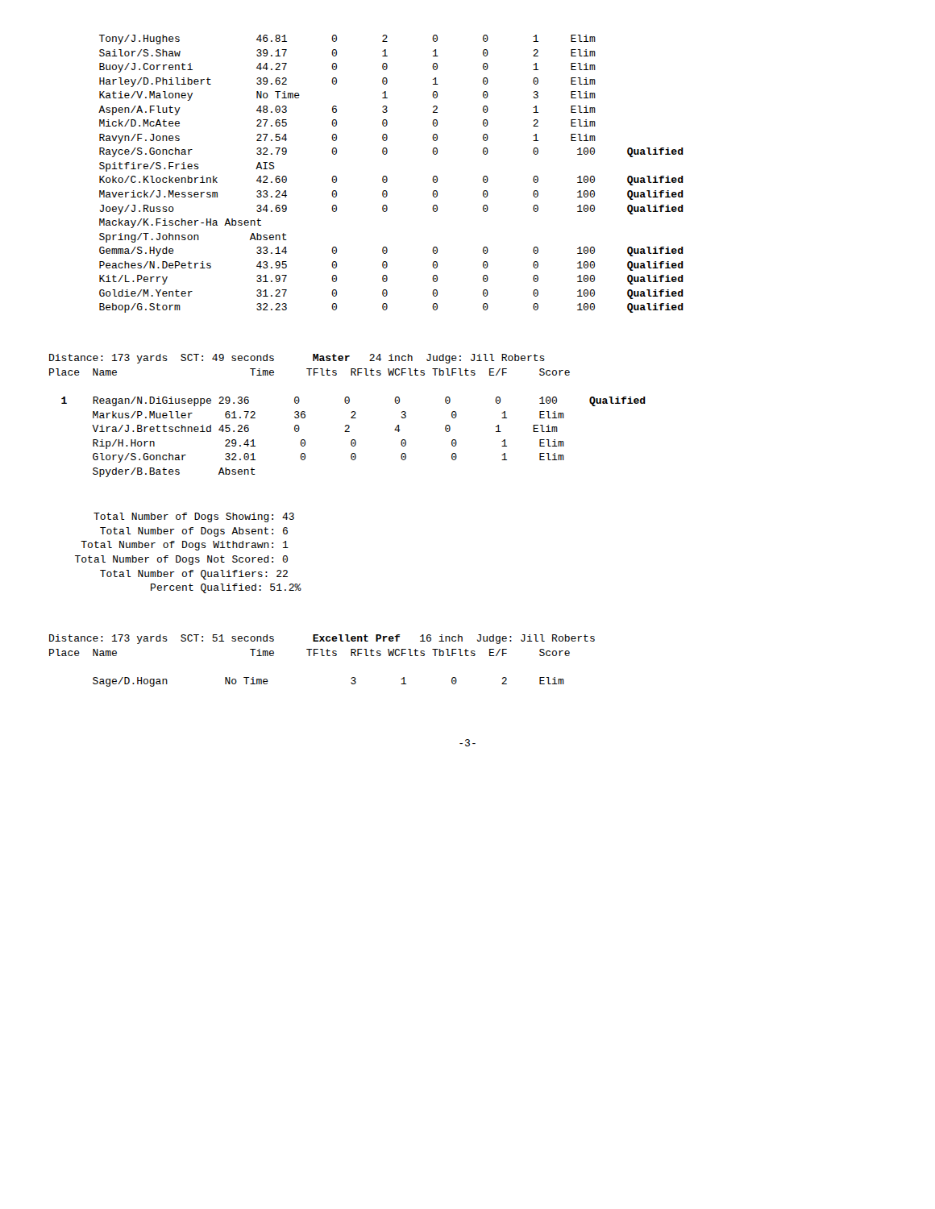Tony/J.Hughes            46.81       0       2       0       0       1     Elim
        Sailor/S.Shaw            39.17       0       1       1       0       2     Elim
        Buoy/J.Correnti          44.27       0       0       0       0       1     Elim
        Harley/D.Philibert       39.62       0       0       1       0       0     Elim
        Katie/V.Maloney          No Time             1       0       0       3     Elim
        Aspen/A.Fluty            48.03       6       3       2       0       1     Elim
        Mick/D.McAtee            27.65       0       0       0       0       2     Elim
        Ravyn/F.Jones            27.54       0       0       0       0       1     Elim
        Rayce/S.Gonchar          32.79       0       0       0       0       0      100     Qualified
        Spitfire/S.Fries         AIS
        Koko/C.Klockenbrink      42.60       0       0       0       0       0      100     Qualified
        Maverick/J.Messersm      33.24       0       0       0       0       0      100     Qualified
        Joey/J.Russo             34.69       0       0       0       0       0      100     Qualified
        Mackay/K.Fischer-Ha Absent
        Spring/T.Johnson        Absent
        Gemma/S.Hyde             33.14       0       0       0       0       0      100     Qualified
        Peaches/N.DePetris       43.95       0       0       0       0       0      100     Qualified
        Kit/L.Perry              31.97       0       0       0       0       0      100     Qualified
        Goldie/M.Yenter          31.27       0       0       0       0       0      100     Qualified
        Bebop/G.Storm            32.23       0       0       0       0       0      100     Qualified
Distance: 173 yards  SCT: 49 seconds      Master   24 inch  Judge: Jill Roberts
Place  Name                     Time     TFlts  RFlts WCFlts TblFlts  E/F     Score

  1    Reagan/N.DiGiuseppe 29.36       0       0       0       0       0      100     Qualified
       Markus/P.Mueller     61.72      36       2       3       0       1     Elim
       Vira/J.Brettschneid 45.26       0       2       4       0       1     Elim
       Rip/H.Horn           29.41       0       0       0       0       1     Elim
       Glory/S.Gonchar      32.01       0       0       0       0       1     Elim
       Spyder/B.Bates      Absent
   Total Number of Dogs Showing: 43
    Total Number of Dogs Absent: 6
 Total Number of Dogs Withdrawn: 1
Total Number of Dogs Not Scored: 0
    Total Number of Qualifiers: 22
            Percent Qualified: 51.2%
Distance: 173 yards  SCT: 51 seconds      Excellent Pref   16 inch  Judge: Jill Roberts
Place  Name                     Time     TFlts  RFlts WCFlts TblFlts  E/F     Score

       Sage/D.Hogan         No Time             3       1       0       2     Elim
-3-